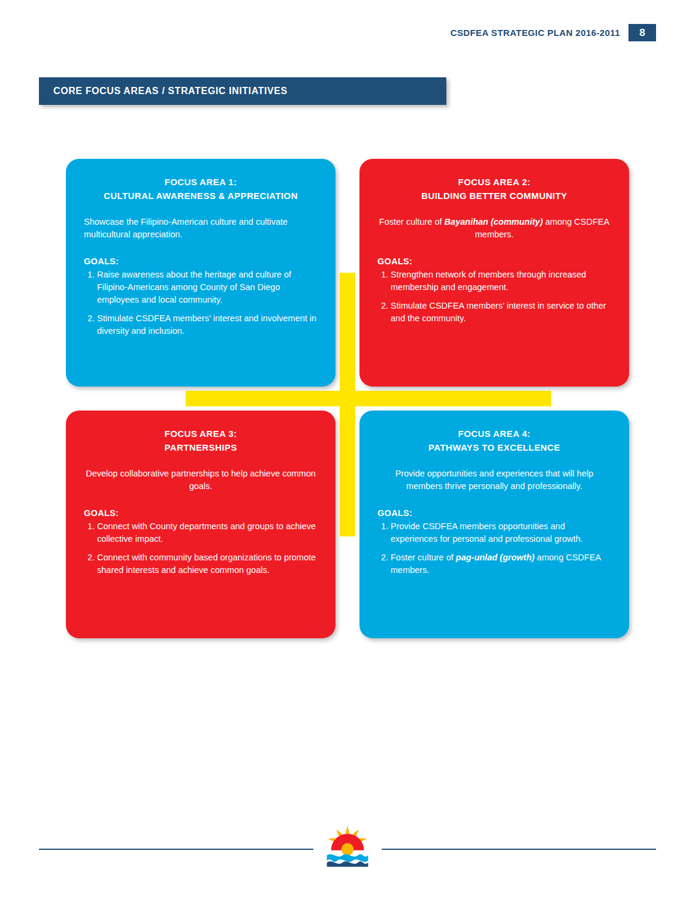CSDFEA STRATEGIC PLAN 2016-2011
8
CORE FOCUS AREAS / STRATEGIC INITIATIVES
FOCUS AREA 1:CULTURAL AWARENESS & APPRECIATION
Showcase the Filipino-American culture and cultivate multicultural appreciation.
GOALS:
Raise awareness about the heritage and culture of Filipino-Americans among County of San Diego employees and local community.
Stimulate CSDFEA members’ interest and involvement in diversity and inclusion.
FOCUS AREA 2:BUILDING BETTER COMMUNITY
Foster culture of Bayanihan (community) among CSDFEA members.
GOALS:
Strengthen network of members through increased membership and engagement.
Stimulate CSDFEA members’ interest in service to other and the community.
FOCUS AREA 3:PARTNERSHIPS
Develop collaborative partnerships to help achieve common goals.
GOALS:
Connect with County departments and groups to achieve collective impact.
Connect with community based organizations to promote shared interests and achieve common goals.
FOCUS AREA 4:PATHWAYS TO EXCELLENCE
Provide opportunities and experiences that will help members thrive personally and professionally.
GOALS:
Provide CSDFEA members opportunities and experiences for personal and professional growth.
Foster culture of pag-unlad (growth) among CSDFEA members.